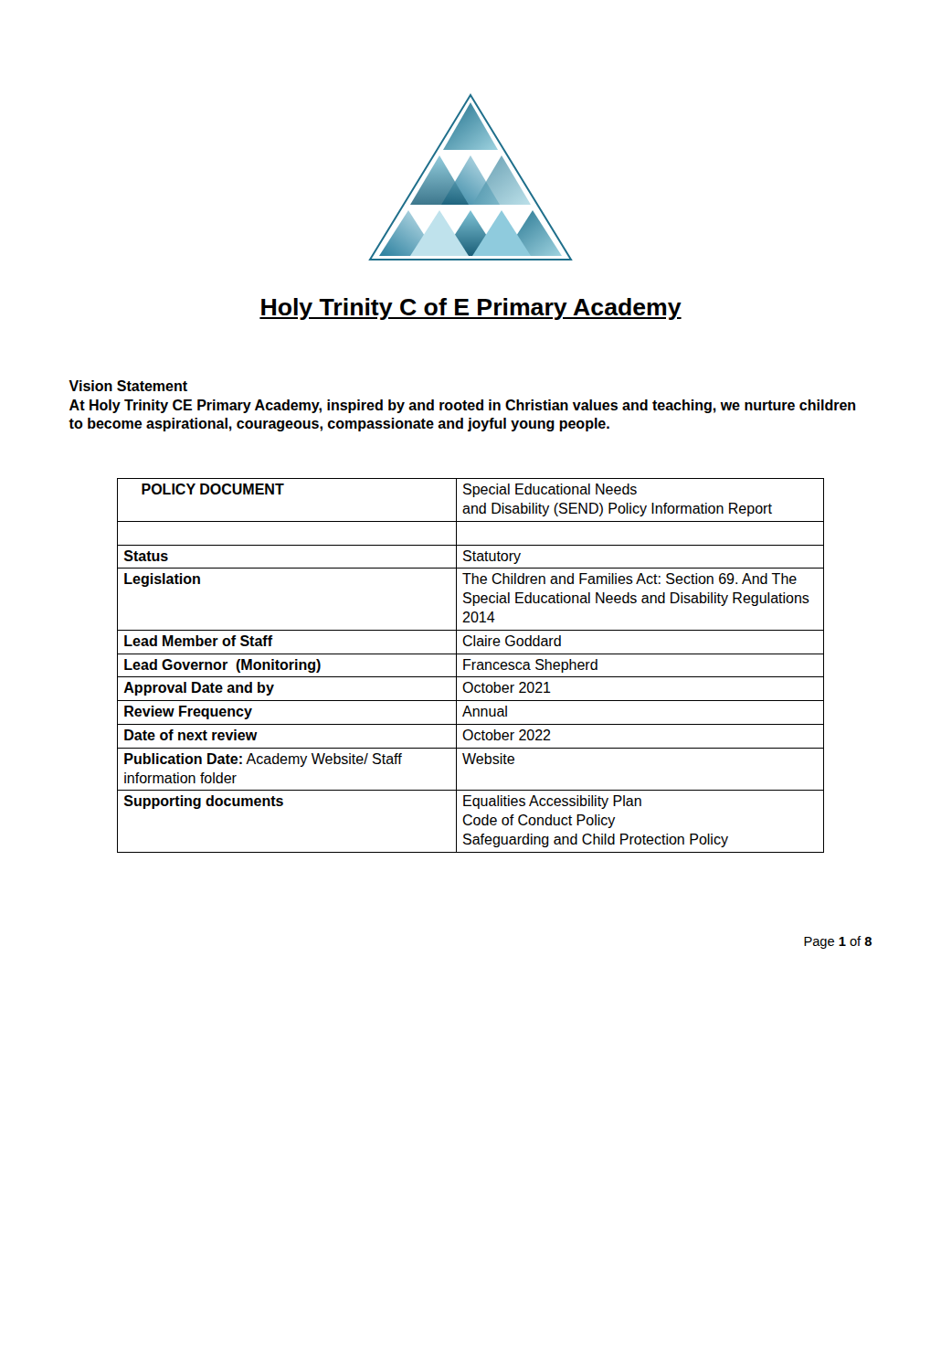Holy Trinity C of E Primary Academy
Vision Statement
At Holy Trinity CE Primary Academy, inspired by and rooted in Christian values and teaching, we nurture children to become aspirational, courageous, compassionate and joyful young people.
| POLICY DOCUMENT | Special Educational Needs and Disability (SEND) Policy Information Report |
| Status | Statutory |
| Legislation | The Children and Families Act: Section 69. And The Special Educational Needs and Disability Regulations 2014 |
| Lead Member of Staff | Claire Goddard |
| Lead Governor (Monitoring) | Francesca Shepherd |
| Approval Date and by | October 2021 |
| Review Frequency | Annual |
| Date of next review | October 2022 |
| Publication Date: Academy Website/ Staff information folder | Website |
| Supporting documents | Equalities Accessibility Plan Code of Conduct Policy Safeguarding and Child Protection Policy |
Page 1 of 8